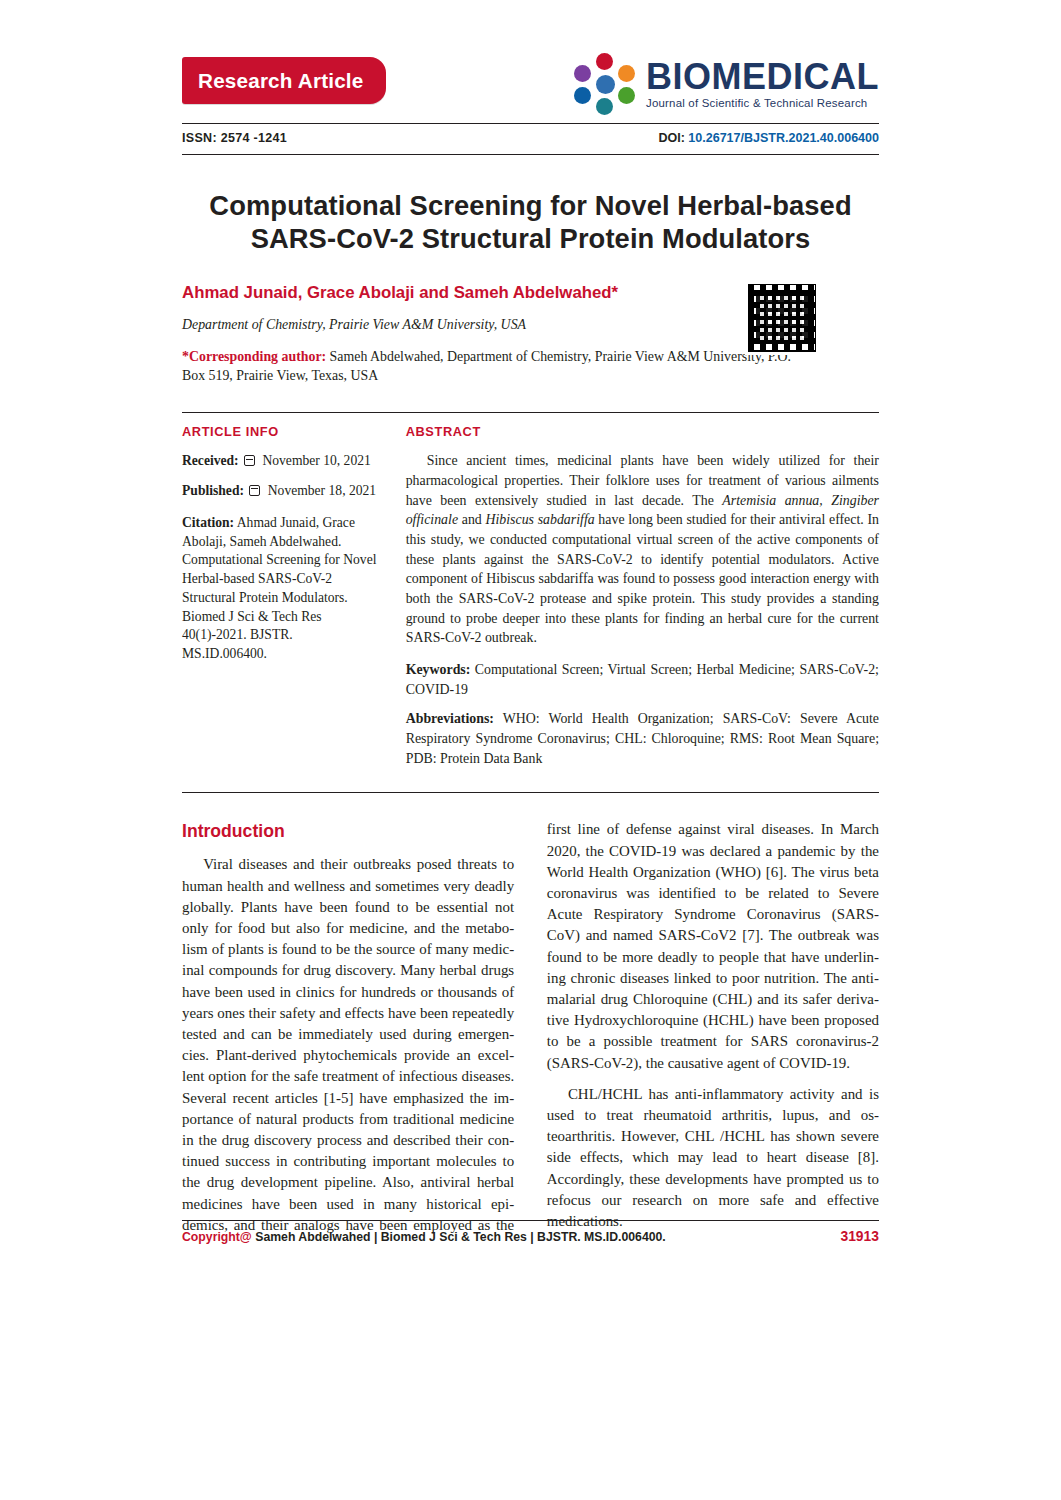Research Article
BIOMEDICAL
Journal of Scientific & Technical Research
ISSN: 2574 -1241
DOI: 10.26717/BJSTR.2021.40.006400
Computational Screening for Novel Herbal-based
SARS-CoV-2 Structural Protein Modulators
Ahmad Junaid, Grace Abolaji and Sameh Abdelwahed*
Department of Chemistry, Prairie View A&M University, USA
*Corresponding author: Sameh Abdelwahed, Department of Chemistry, Prairie View A&M University, P.O. Box 519, Prairie View, Texas, USA
ARTICLE INFO
Received: November 10, 2021
Published: November 18, 2021
Citation: Ahmad Junaid, Grace Abolaji, Sameh Abdelwahed. Computational Screening for Novel Herbal-based SARS-CoV-2 Structural Protein Modulators. Biomed J Sci & Tech Res 40(1)-2021. BJSTR. MS.ID.006400.
ABSTRACT
Since ancient times, medicinal plants have been widely utilized for their pharmacological properties. Their folklore uses for treatment of various ailments have been extensively studied in last decade. The Artemisia annua, Zingiber officinale and Hibiscus sabdariffa have long been studied for their antiviral effect. In this study, we conducted computational virtual screen of the active components of these plants against the SARS-CoV-2 to identify potential modulators. Active component of Hibiscus sabdariffa was found to possess good interaction energy with both the SARS-CoV-2 protease and spike protein. This study provides a standing ground to probe deeper into these plants for finding an herbal cure for the current SARS-CoV-2 outbreak.
Keywords: Computational Screen; Virtual Screen; Herbal Medicine; SARS-CoV-2; COVID-19
Abbreviations: WHO: World Health Organization; SARS-CoV: Severe Acute Respiratory Syndrome Coronavirus; CHL: Chloroquine; RMS: Root Mean Square; PDB: Protein Data Bank
Introduction
Viral diseases and their outbreaks posed threats to human health and wellness and sometimes very deadly globally. Plants have been found to be essential not only for food but also for medicine, and the metabolism of plants is found to be the source of many medicinal compounds for drug discovery. Many herbal drugs have been used in clinics for hundreds or thousands of years ones their safety and effects have been repeatedly tested and can be immediately used during emergencies. Plant-derived phytochemicals provide an excellent option for the safe treatment of infectious diseases. Several recent articles [1-5] have emphasized the importance of natural products from traditional medicine in the drug discovery process and described their continued success in contributing important molecules to the drug development pipeline. Also, antiviral herbal medicines have been used in many historical epidemics, and their analogs have been employed as the first line of defense against viral diseases. In March 2020, the COVID-19 was declared a pandemic by the World Health Organization (WHO) [6]. The virus beta coronavirus was identified to be related to Severe Acute Respiratory Syndrome Coronavirus (SARS-CoV) and named SARS-CoV2 [7]. The outbreak was found to be more deadly to people that have underlining chronic diseases linked to poor nutrition. The antimalarial drug Chloroquine (CHL) and its safer derivative Hydroxychloroquine (HCHL) have been proposed to be a possible treatment for SARS coronavirus-2 (SARS-CoV-2), the causative agent of COVID-19.
CHL/HCHL has anti-inflammatory activity and is used to treat rheumatoid arthritis, lupus, and osteoarthritis. However, CHL /HCHL has shown severe side effects, which may lead to heart disease [8]. Accordingly, these developments have prompted us to refocus our research on more safe and effective medications.
Copyright@ Sameh Abdelwahed | Biomed J Sci & Tech Res | BJSTR. MS.ID.006400.
31913